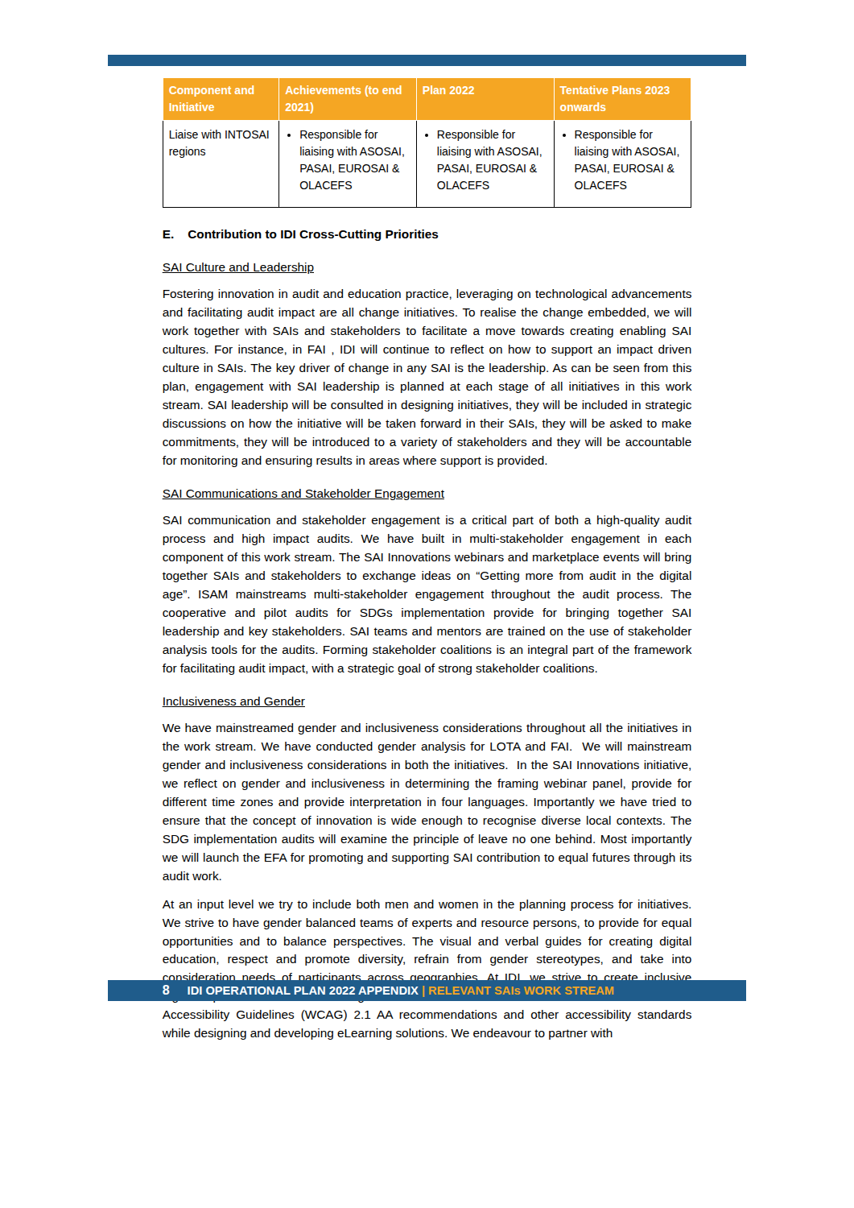| Component and Initiative | Achievements (to end 2021) | Plan 2022 | Tentative Plans 2023 onwards |
| --- | --- | --- | --- |
| Liaise with INTOSAI regions | Responsible for liaising with ASOSAI, PASAI, EUROSAI & OLACEFS | Responsible for liaising with ASOSAI, PASAI, EUROSAI & OLACEFS | Responsible for liaising with ASOSAI, PASAI, EUROSAI & OLACEFS |
E. Contribution to IDI Cross-Cutting Priorities
SAI Culture and Leadership
Fostering innovation in audit and education practice, leveraging on technological advancements and facilitating audit impact are all change initiatives. To realise the change embedded, we will work together with SAIs and stakeholders to facilitate a move towards creating enabling SAI cultures. For instance, in FAI , IDI will continue to reflect on how to support an impact driven culture in SAIs. The key driver of change in any SAI is the leadership. As can be seen from this plan, engagement with SAI leadership is planned at each stage of all initiatives in this work stream. SAI leadership will be consulted in designing initiatives, they will be included in strategic discussions on how the initiative will be taken forward in their SAIs, they will be asked to make commitments, they will be introduced to a variety of stakeholders and they will be accountable for monitoring and ensuring results in areas where support is provided.
SAI Communications and Stakeholder Engagement
SAI communication and stakeholder engagement is a critical part of both a high-quality audit process and high impact audits. We have built in multi-stakeholder engagement in each component of this work stream. The SAI Innovations webinars and marketplace events will bring together SAIs and stakeholders to exchange ideas on “Getting more from audit in the digital age”. ISAM mainstreams multi-stakeholder engagement throughout the audit process. The cooperative and pilot audits for SDGs implementation provide for bringing together SAI leadership and key stakeholders. SAI teams and mentors are trained on the use of stakeholder analysis tools for the audits. Forming stakeholder coalitions is an integral part of the framework for facilitating audit impact, with a strategic goal of strong stakeholder coalitions.
Inclusiveness and Gender
We have mainstreamed gender and inclusiveness considerations throughout all the initiatives in the work stream. We have conducted gender analysis for LOTA and FAI. We will mainstream gender and inclusiveness considerations in both the initiatives. In the SAI Innovations initiative, we reflect on gender and inclusiveness in determining the framing webinar panel, provide for different time zones and provide interpretation in four languages. Importantly we have tried to ensure that the concept of innovation is wide enough to recognise diverse local contexts. The SDG implementation audits will examine the principle of leave no one behind. Most importantly we will launch the EFA for promoting and supporting SAI contribution to equal futures through its audit work.
At an input level we try to include both men and women in the planning process for initiatives. We strive to have gender balanced teams of experts and resource persons, to provide for equal opportunities and to balance perspectives. The visual and verbal guides for creating digital education, respect and promote diversity, refrain from gender stereotypes, and take into consideration needs of participants across geographies. At IDI, we strive to create inclusive digital experiences in our eLearning courses and live events. We adhere to the Web Content Accessibility Guidelines (WCAG) 2.1 AA recommendations and other accessibility standards while designing and developing eLearning solutions. We endeavour to partner with
8 IDI OPERATIONAL PLAN 2022 APPENDIX | RELEVANT SAIs WORK STREAM